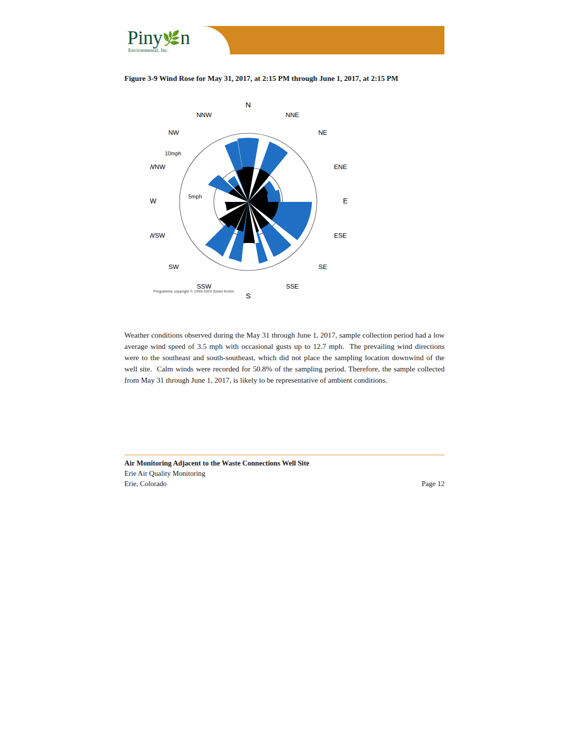Piny🌿n Environmental, Inc.
Figure 3-9 Wind Rose for May 31, 2017, at 2:15 PM through June 1, 2017, at 2:15 PM
10mph 5mph N NNE NE ENE E ESE SE SSE S SSW SW WSW W WNW NW NNW
Programme copyright © 1999-2003 Soren Krohn
Weather conditions observed during the May 31 through June 1, 2017, sample collection period had a low average wind speed of 3.5 mph with occasional gusts up to 12.7 mph. The prevailing wind directions were to the southeast and south-southeast, which did not place the sampling location downwind of the well site. Calm winds were recorded for 50.8% of the sampling period. Therefore, the sample collected from May 31 through June 1, 2017, is likely to be representative of ambient conditions.
Air Monitoring Adjacent to the Waste Connections Well Site
Erie Air Quality Monitoring
Erie, Colorado
Page 12